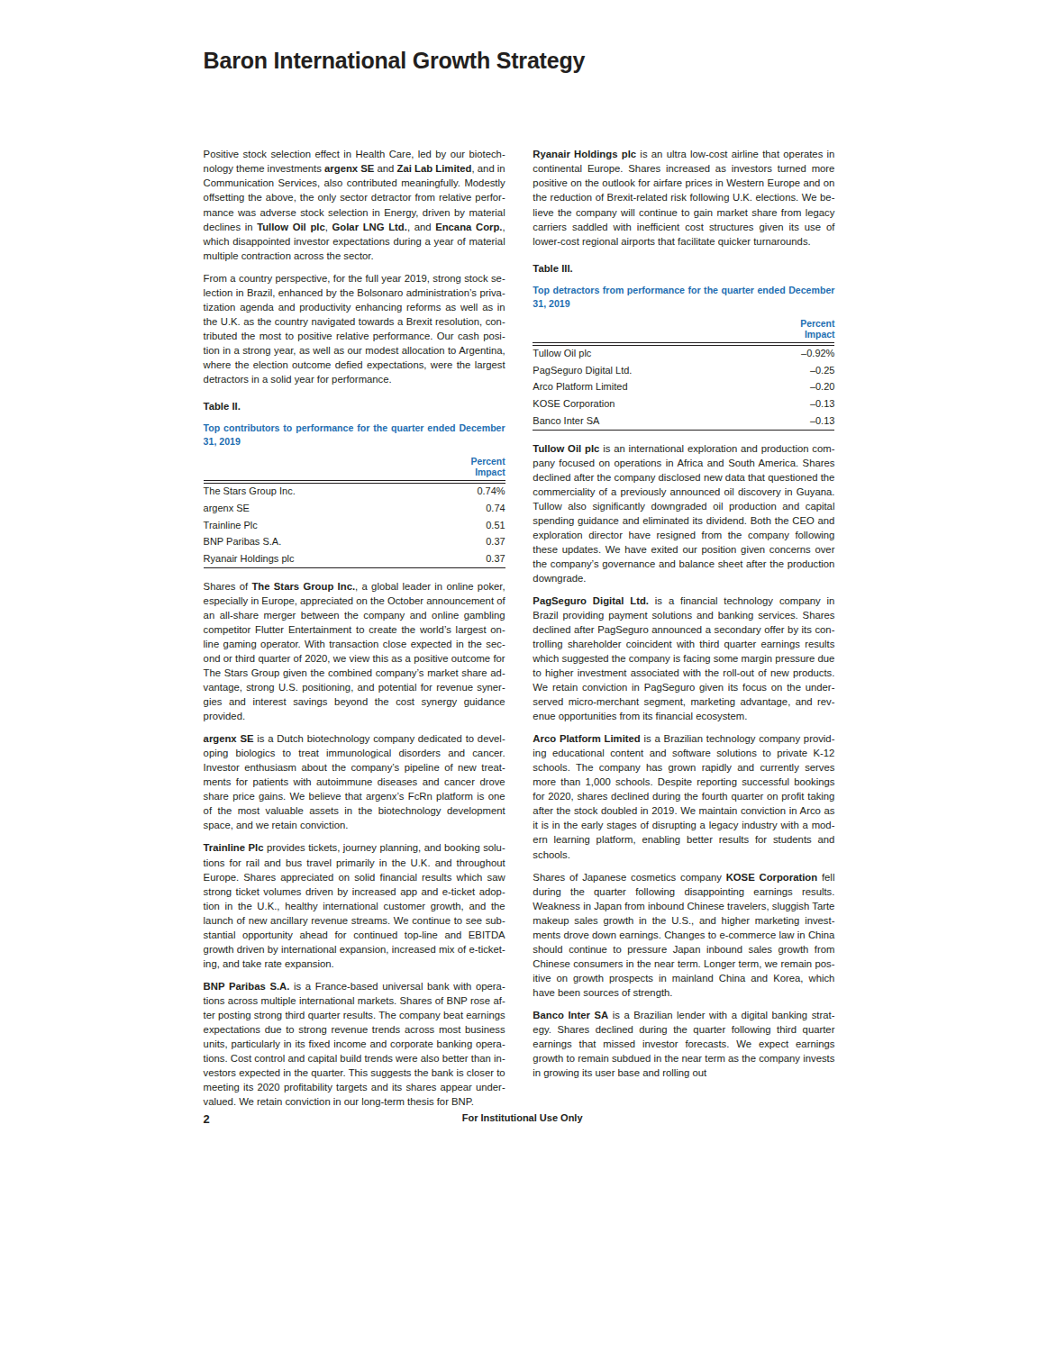Baron International Growth Strategy
Positive stock selection effect in Health Care, led by our biotechnology theme investments argenx SE and Zai Lab Limited, and in Communication Services, also contributed meaningfully. Modestly offsetting the above, the only sector detractor from relative performance was adverse stock selection in Energy, driven by material declines in Tullow Oil plc, Golar LNG Ltd., and Encana Corp., which disappointed investor expectations during a year of material multiple contraction across the sector.
From a country perspective, for the full year 2019, strong stock selection in Brazil, enhanced by the Bolsonaro administration’s privatization agenda and productivity enhancing reforms as well as in the U.K. as the country navigated towards a Brexit resolution, contributed the most to positive relative performance. Our cash position in a strong year, as well as our modest allocation to Argentina, where the election outcome defied expectations, were the largest detractors in a solid year for performance.
Table II.
Top contributors to performance for the quarter ended December 31, 2019
| | Percent Impact |
| --- | --- |
| The Stars Group Inc. | 0.74% |
| argenx SE | 0.74 |
| Trainline Plc | 0.51 |
| BNP Paribas S.A. | 0.37 |
| Ryanair Holdings plc | 0.37 |
Shares of The Stars Group Inc., a global leader in online poker, especially in Europe, appreciated on the October announcement of an all-share merger between the company and online gambling competitor Flutter Entertainment to create the world’s largest online gaming operator. With transaction close expected in the second or third quarter of 2020, we view this as a positive outcome for The Stars Group given the combined company’s market share advantage, strong U.S. positioning, and potential for revenue synergies and interest savings beyond the cost synergy guidance provided.
argenx SE is a Dutch biotechnology company dedicated to developing biologics to treat immunological disorders and cancer. Investor enthusiasm about the company’s pipeline of new treatments for patients with autoimmune diseases and cancer drove share price gains. We believe that argenx’s FcRn platform is one of the most valuable assets in the biotechnology development space, and we retain conviction.
Trainline Plc provides tickets, journey planning, and booking solutions for rail and bus travel primarily in the U.K. and throughout Europe. Shares appreciated on solid financial results which saw strong ticket volumes driven by increased app and e-ticket adoption in the U.K., healthy international customer growth, and the launch of new ancillary revenue streams. We continue to see substantial opportunity ahead for continued top-line and EBITDA growth driven by international expansion, increased mix of e-ticketing, and take rate expansion.
BNP Paribas S.A. is a France-based universal bank with operations across multiple international markets. Shares of BNP rose after posting strong third quarter results. The company beat earnings expectations due to strong revenue trends across most business units, particularly in its fixed income and corporate banking operations. Cost control and capital build trends were also better than investors expected in the quarter. This suggests the bank is closer to meeting its 2020 profitability targets and its shares appear undervalued. We retain conviction in our long-term thesis for BNP.
Ryanair Holdings plc is an ultra low-cost airline that operates in continental Europe. Shares increased as investors turned more positive on the outlook for airfare prices in Western Europe and on the reduction of Brexit-related risk following U.K. elections. We believe the company will continue to gain market share from legacy carriers saddled with inefficient cost structures given its use of lower-cost regional airports that facilitate quicker turnarounds.
Table III.
Top detractors from performance for the quarter ended December 31, 2019
| | Percent Impact |
| --- | --- |
| Tullow Oil plc | –0.92% |
| PagSeguro Digital Ltd. | –0.25 |
| Arco Platform Limited | –0.20 |
| KOSE Corporation | –0.13 |
| Banco Inter SA | –0.13 |
Tullow Oil plc is an international exploration and production company focused on operations in Africa and South America. Shares declined after the company disclosed new data that questioned the commerciality of a previously announced oil discovery in Guyana. Tullow also significantly downgraded oil production and capital spending guidance and eliminated its dividend. Both the CEO and exploration director have resigned from the company following these updates. We have exited our position given concerns over the company’s governance and balance sheet after the production downgrade.
PagSeguro Digital Ltd. is a financial technology company in Brazil providing payment solutions and banking services. Shares declined after PagSeguro announced a secondary offer by its controlling shareholder coincident with third quarter earnings results which suggested the company is facing some margin pressure due to higher investment associated with the roll-out of new products. We retain conviction in PagSeguro given its focus on the underserved micro-merchant segment, marketing advantage, and revenue opportunities from its financial ecosystem.
Arco Platform Limited is a Brazilian technology company providing educational content and software solutions to private K-12 schools. The company has grown rapidly and currently serves more than 1,000 schools. Despite reporting successful bookings for 2020, shares declined during the fourth quarter on profit taking after the stock doubled in 2019. We maintain conviction in Arco as it is in the early stages of disrupting a legacy industry with a modern learning platform, enabling better results for students and schools.
Shares of Japanese cosmetics company KOSE Corporation fell during the quarter following disappointing earnings results. Weakness in Japan from inbound Chinese travelers, sluggish Tarte makeup sales growth in the U.S., and higher marketing investments drove down earnings. Changes to e-commerce law in China should continue to pressure Japan inbound sales growth from Chinese consumers in the near term. Longer term, we remain positive on growth prospects in mainland China and Korea, which have been sources of strength.
Banco Inter SA is a Brazilian lender with a digital banking strategy. Shares declined during the quarter following third quarter earnings that missed investor forecasts. We expect earnings growth to remain subdued in the near term as the company invests in growing its user base and rolling out
2
For Institutional Use Only